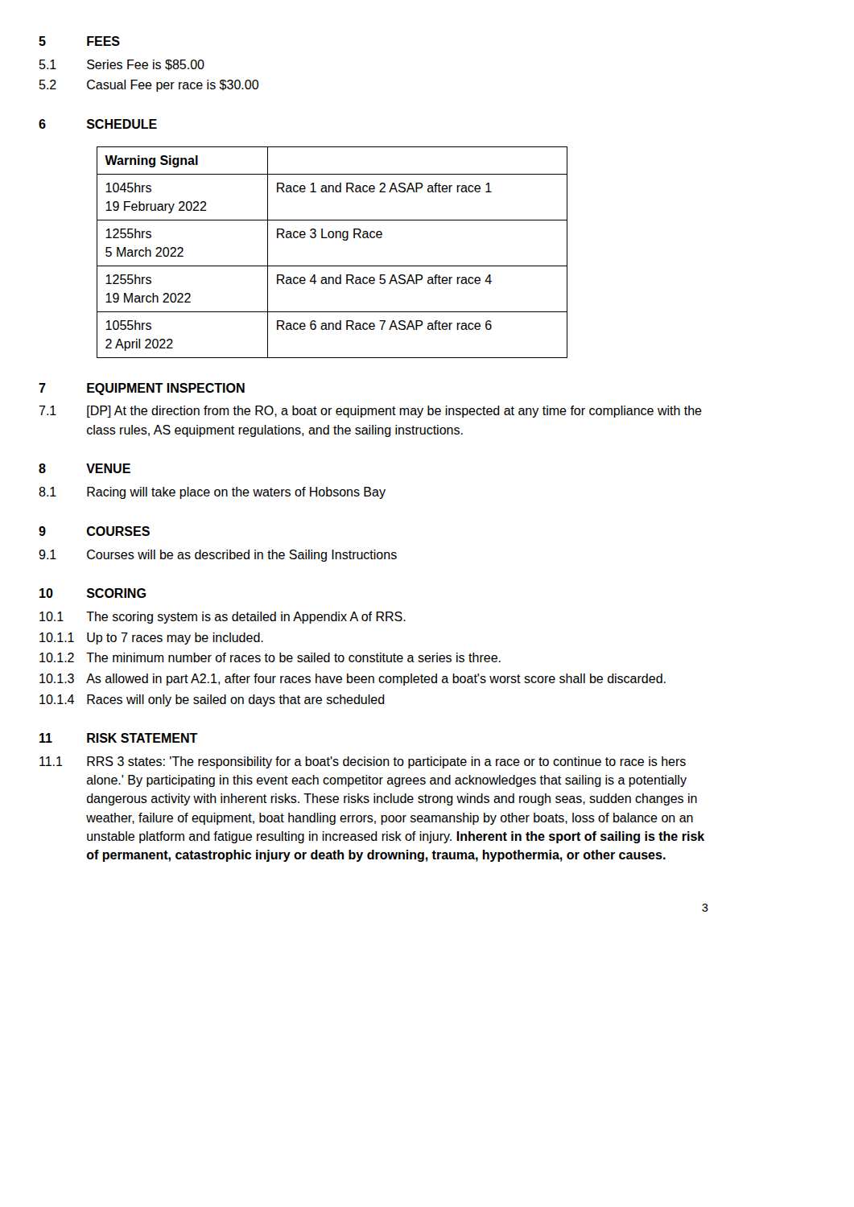5 FEES
5.1 Series Fee is $85.00
5.2 Casual Fee per race is $30.00
6 SCHEDULE
| Warning Signal | |
| --- | --- |
| 1045hrs 19 February 2022 | Race 1 and Race 2 ASAP after race 1 |
| 1255hrs 5 March 2022 | Race 3 Long Race |
| 1255hrs 19 March 2022 | Race 4 and Race 5 ASAP after race 4 |
| 1055hrs 2 April 2022 | Race 6 and Race 7 ASAP after race 6 |
7 EQUIPMENT INSPECTION
7.1[DP] At the direction from the RO, a boat or equipment may be inspected at any time for compliance with the class rules, AS equipment regulations, and the sailing instructions.
8 VENUE
8.1 Racing will take place on the waters of Hobsons Bay
9 COURSES
9.1 Courses will be as described in the Sailing Instructions
10 SCORING
10.1 The scoring system is as detailed in Appendix A of RRS.
10.1.1 Up to 7 races may be included.
10.1.2 The minimum number of races to be sailed to constitute a series is three.
10.1.3 As allowed in part A2.1, after four races have been completed a boat's worst score shall be discarded.
10.1.4 Races will only be sailed on days that are scheduled
11 RISK STATEMENT
11.1 RRS 3 states: 'The responsibility for a boat's decision to participate in a race or to continue to race is hers alone.' By participating in this event each competitor agrees and acknowledges that sailing is a potentially dangerous activity with inherent risks. These risks include strong winds and rough seas, sudden changes in weather, failure of equipment, boat handling errors, poor seamanship by other boats, loss of balance on an unstable platform and fatigue resulting in increased risk of injury. Inherent in the sport of sailing is the risk of permanent, catastrophic injury or death by drowning, trauma, hypothermia, or other causes.
3